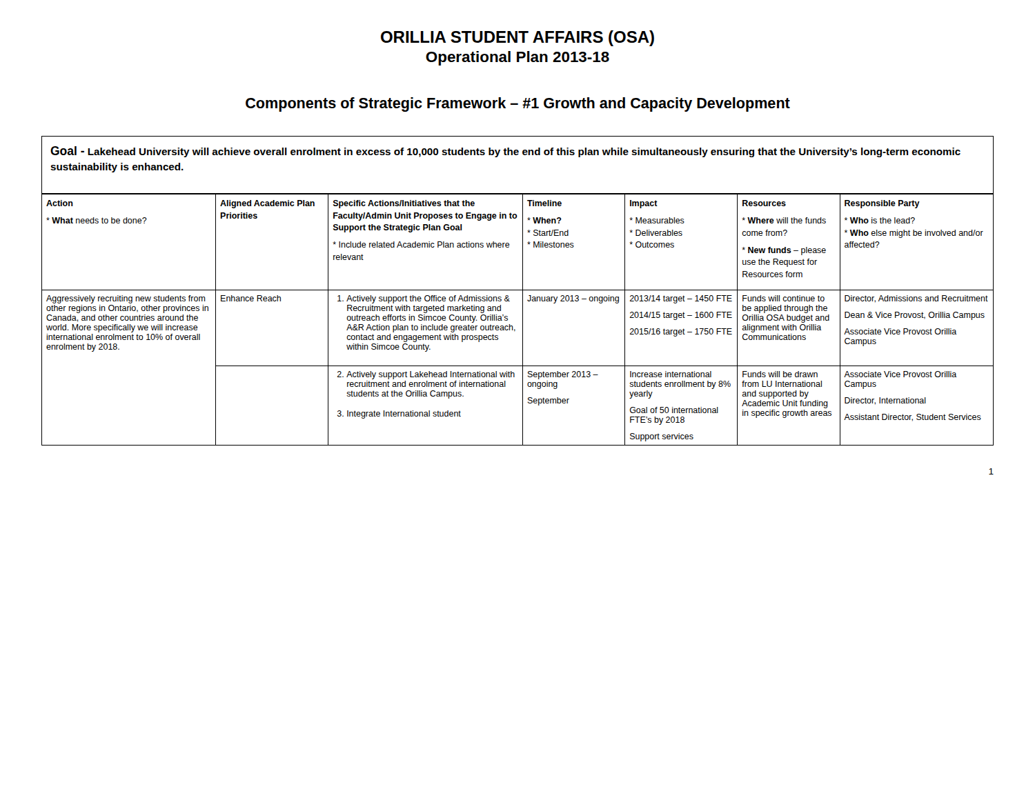ORILLIA STUDENT AFFAIRS (OSA)
Operational Plan 2013-18
Components of Strategic Framework – #1 Growth and Capacity Development
Goal - Lakehead University will achieve overall enrolment in excess of 10,000 students by the end of this plan while simultaneously ensuring that the University’s long-term economic sustainability is enhanced.
| Action * What needs to be done? | Aligned Academic Plan Priorities | Specific Actions/Initiatives that the Faculty/Admin Unit Proposes to Engage in to Support the Strategic Plan Goal * Include related Academic Plan actions where relevant | Timeline * When? * Start/End * Milestones | Impact * Measurables * Deliverables * Outcomes | Resources * Where will the funds come from? * New funds – please use the Request for Resources form | Responsible Party * Who is the lead? * Who else might be involved and/or affected? |
| --- | --- | --- | --- | --- | --- | --- |
| Aggressively recruiting new students from other regions in Ontario, other provinces in Canada, and other countries around the world. More specifically we will increase international enrolment to 10% of overall enrolment by 2018. | Enhance Reach | Actively support the Office of Admissions & Recruitment with targeted marketing and outreach efforts in Simcoe County. Orillia’s A&R Action plan to include greater outreach, contact and engagement with prospects within Simcoe County. | January 2013 – ongoing | 2013/14 target – 1450 FTE 2014/15 target – 1600 FTE 2015/16 target – 1750 FTE | Funds will continue to be applied through the Orillia OSA budget and alignment with Orillia Communications | Director, Admissions and Recruitment Dean & Vice Provost, Orillia Campus Associate Vice Provost Orillia Campus |
| | Actively support Lakehead International with recruitment and enrolment of international students at the Orillia Campus. Integrate International student | September 2013 – ongoing September | Increase international students enrollment by 8% yearly Goal of 50 international FTE’s by 2018 Support services | Funds will be drawn from LU International and supported by Academic Unit funding in specific growth areas | Associate Vice Provost Orillia Campus Director, International Assistant Director, Student Services |
1